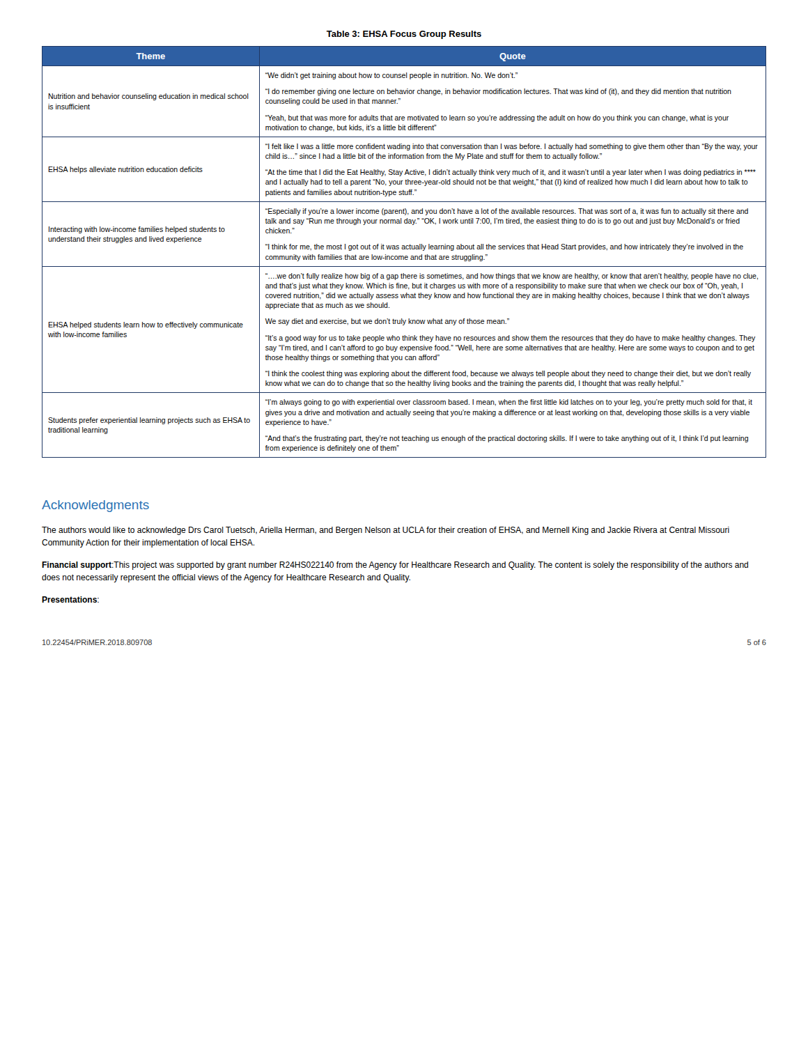Table 3: EHSA Focus Group Results
| Theme | Quote |
| --- | --- |
| Nutrition and behavior counseling education in medical school is insufficient | “We didn’t get training about how to counsel people in nutrition. No. We don’t.” “I do remember giving one lecture on behavior change, in behavior modification lectures. That was kind of (it), and they did mention that nutrition counseling could be used in that manner.” “Yeah, but that was more for adults that are motivated to learn so you’re addressing the adult on how do you think you can change, what is your motivation to change, but kids, it’s a little bit different” |
| EHSA helps alleviate nutrition education deficits | “I felt like I was a little more confident wading into that conversation than I was before. I actually had something to give them other than “By the way, your child is…” since I had a little bit of the information from the My Plate and stuff for them to actually follow.” “At the time that I did the Eat Healthy, Stay Active, I didn’t actually think very much of it, and it wasn’t until a year later when I was doing pediatrics in **** and I actually had to tell a parent “No, your three-year-old should not be that weight,” that (I) kind of realized how much I did learn about how to talk to patients and families about nutrition-type stuff.” |
| Interacting with low-income families helped students to understand their struggles and lived experience | “Especially if you’re a lower income (parent), and you don’t have a lot of the available resources. That was sort of a, it was fun to actually sit there and talk and say “Run me through your normal day.” “OK, I work until 7:00, I’m tired, the easiest thing to do is to go out and just buy McDonald’s or fried chicken.” “I think for me, the most I got out of it was actually learning about all the services that Head Start provides, and how intricately they’re involved in the community with families that are low-income and that are struggling.” |
| EHSA helped students learn how to effectively communicate with low-income families | “….we don’t fully realize how big of a gap there is sometimes, and how things that we know are healthy, or know that aren’t healthy, people have no clue, and that’s just what they know. Which is fine, but it charges us with more of a responsibility to make sure that when we check our box of “Oh, yeah, I covered nutrition,” did we actually assess what they know and how functional they are in making healthy choices, because I think that we don’t always appreciate that as much as we should. We say diet and exercise, but we don’t truly know what any of those mean.” “It’s a good way for us to take people who think they have no resources and show them the resources that they do have to make healthy changes. They say “I’m tired, and I can’t afford to go buy expensive food.” “Well, here are some alternatives that are healthy. Here are some ways to coupon and to get those healthy things or something that you can afford” “I think the coolest thing was exploring about the different food, because we always tell people about they need to change their diet, but we don’t really know what we can do to change that so the healthy living books and the training the parents did, I thought that was really helpful.” |
| Students prefer experiential learning projects such as EHSA to traditional learning | “I’m always going to go with experiential over classroom based. I mean, when the first little kid latches on to your leg, you’re pretty much sold for that, it gives you a drive and motivation and actually seeing that you’re making a difference or at least working on that, developing those skills is a very viable experience to have.” “And that’s the frustrating part, they’re not teaching us enough of the practical doctoring skills. If I were to take anything out of it, I think I’d put learning from experience is definitely one of them” |
Acknowledgments
The authors would like to acknowledge Drs Carol Tuetsch, Ariella Herman, and Bergen Nelson at UCLA for their creation of EHSA, and Mernell King and Jackie Rivera at Central Missouri Community Action for their implementation of local EHSA.
Financial support:This project was supported by grant number R24HS022140 from the Agency for Healthcare Research and Quality. The content is solely the responsibility of the authors and does not necessarily represent the official views of the Agency for Healthcare Research and Quality.
Presentations:
10.22454/PRiMER.2018.809708 5 of 6